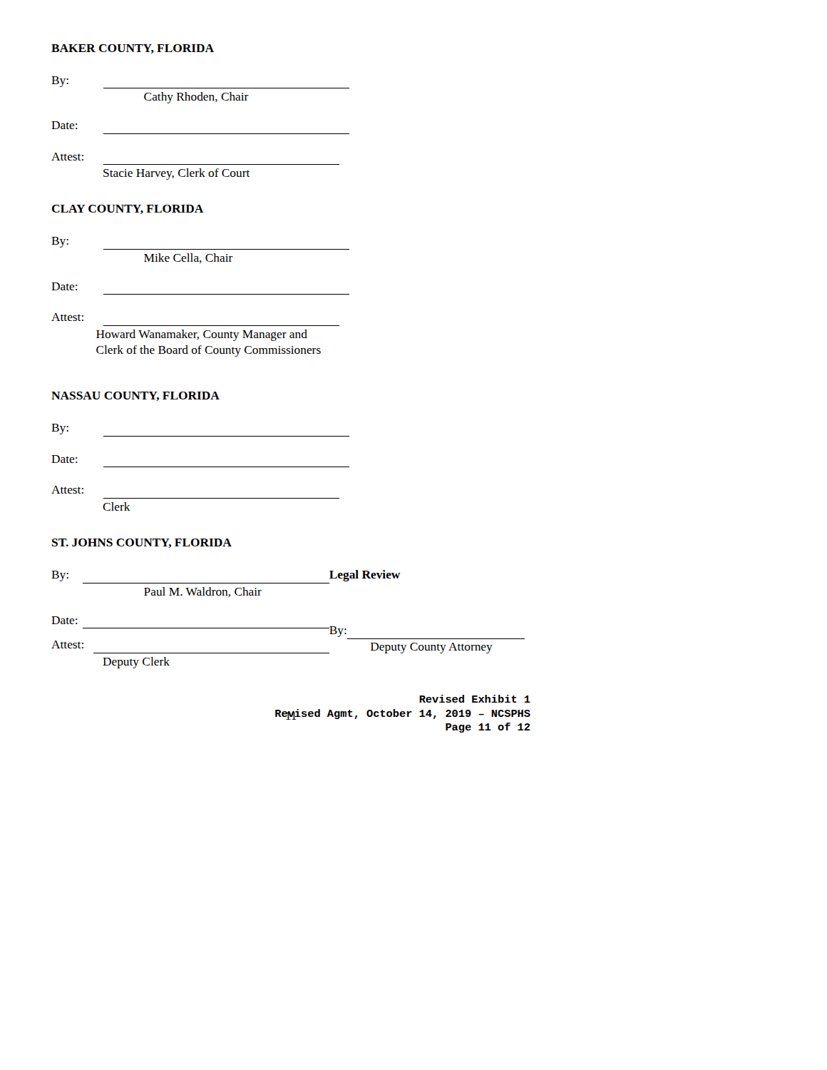BAKER COUNTY, FLORIDA
| By: | |
Cathy Rhoden, Chair
| Date: | |
| Attest: | |
Stacie Harvey, Clerk of Court
CLAY COUNTY, FLORIDA
| By: | |
Mike Cella, Chair
| Date: | |
| Attest: | |
Howard Wanamaker, County Manager and
Clerk of the Board of County Commissioners
NASSAU COUNTY, FLORIDA
| By: | |
| Date: | |
| Attest: | |
Clerk
ST. JOHNS COUNTY, FLORIDA
| / By: / / Paul M. Waldron, Chair / Date: / / / Attest: / / Deputy Clerk | Legal Review By: Deputy County Attorney |
11
Revised Exhibit 1
Revised Agmt, October 14, 2019 – NCSPHS
Page 11 of 12